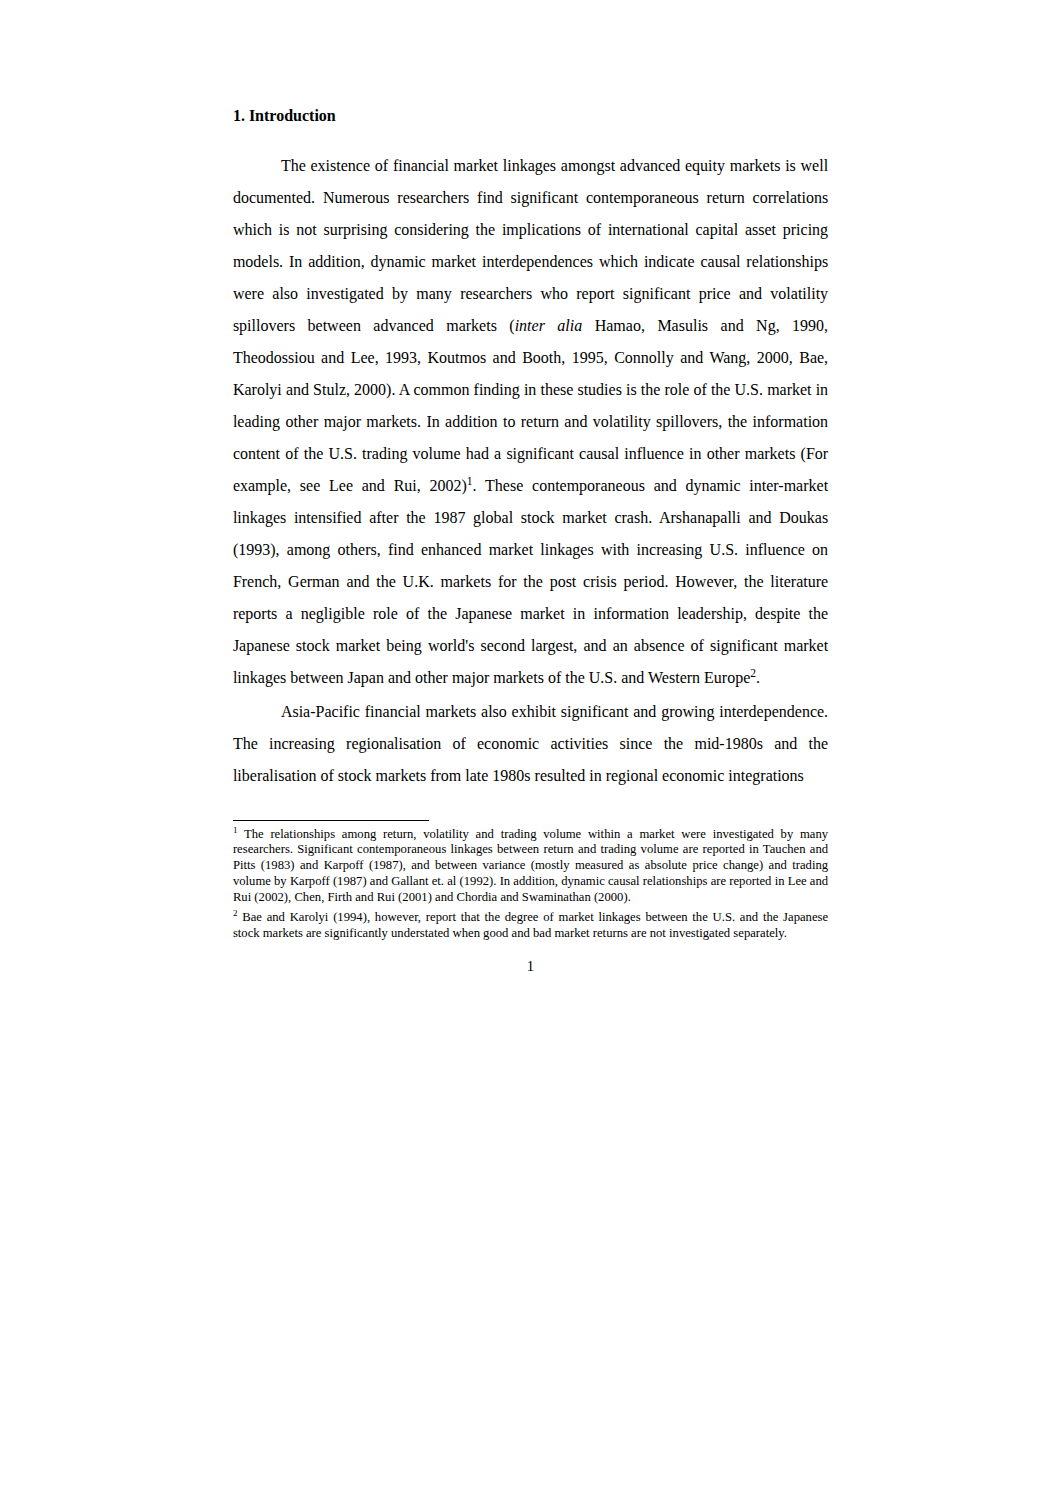1. Introduction
The existence of financial market linkages amongst advanced equity markets is well documented. Numerous researchers find significant contemporaneous return correlations which is not surprising considering the implications of international capital asset pricing models. In addition, dynamic market interdependences which indicate causal relationships were also investigated by many researchers who report significant price and volatility spillovers between advanced markets (inter alia Hamao, Masulis and Ng, 1990, Theodossiou and Lee, 1993, Koutmos and Booth, 1995, Connolly and Wang, 2000, Bae, Karolyi and Stulz, 2000). A common finding in these studies is the role of the U.S. market in leading other major markets. In addition to return and volatility spillovers, the information content of the U.S. trading volume had a significant causal influence in other markets (For example, see Lee and Rui, 2002)1. These contemporaneous and dynamic inter-market linkages intensified after the 1987 global stock market crash. Arshanapalli and Doukas (1993), among others, find enhanced market linkages with increasing U.S. influence on French, German and the U.K. markets for the post crisis period. However, the literature reports a negligible role of the Japanese market in information leadership, despite the Japanese stock market being world's second largest, and an absence of significant market linkages between Japan and other major markets of the U.S. and Western Europe2.
Asia-Pacific financial markets also exhibit significant and growing interdependence. The increasing regionalisation of economic activities since the mid-1980s and the liberalisation of stock markets from late 1980s resulted in regional economic integrations
1 The relationships among return, volatility and trading volume within a market were investigated by many researchers. Significant contemporaneous linkages between return and trading volume are reported in Tauchen and Pitts (1983) and Karpoff (1987), and between variance (mostly measured as absolute price change) and trading volume by Karpoff (1987) and Gallant et. al (1992). In addition, dynamic causal relationships are reported in Lee and Rui (2002), Chen, Firth and Rui (2001) and Chordia and Swaminathan (2000).
2 Bae and Karolyi (1994), however, report that the degree of market linkages between the U.S. and the Japanese stock markets are significantly understated when good and bad market returns are not investigated separately.
1